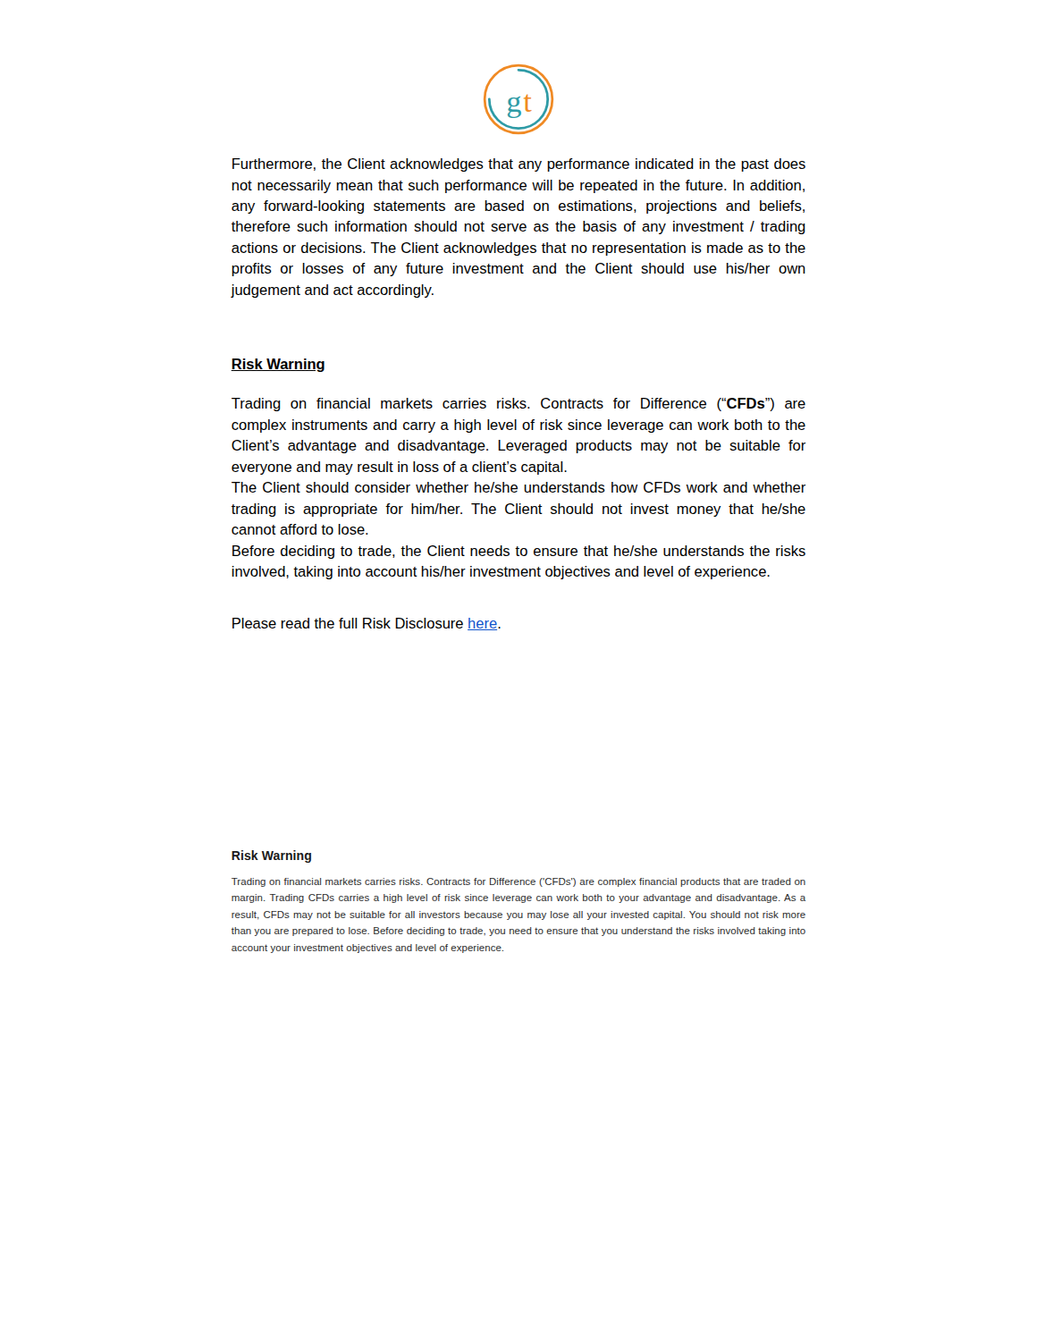g t
Furthermore, the Client acknowledges that any performance indicated in the past does not necessarily mean that such performance will be repeated in the future. In addition, any forward-looking statements are based on estimations, projections and beliefs, therefore such information should not serve as the basis of any investment / trading actions or decisions. The Client acknowledges that no representation is made as to the profits or losses of any future investment and the Client should use his/her own judgement and act accordingly.
Risk Warning
Trading on financial markets carries risks. Contracts for Difference (“CFDs”) are complex instruments and carry a high level of risk since leverage can work both to the Client’s advantage and disadvantage. Leveraged products may not be suitable for everyone and may result in loss of a client’s capital.
The Client should consider whether he/she understands how CFDs work and whether trading is appropriate for him/her. The Client should not invest money that he/she cannot afford to lose.
Before deciding to trade, the Client needs to ensure that he/she understands the risks involved, taking into account his/her investment objectives and level of experience.
Please read the full Risk Disclosure here.
Risk Warning
Trading on financial markets carries risks. Contracts for Difference ('CFDs') are complex financial products that are traded on margin. Trading CFDs carries a high level of risk since leverage can work both to your advantage and disadvantage. As a result, CFDs may not be suitable for all investors because you may lose all your invested capital. You should not risk more than you are prepared to lose. Before deciding to trade, you need to ensure that you understand the risks involved taking into account your investment objectives and level of experience.